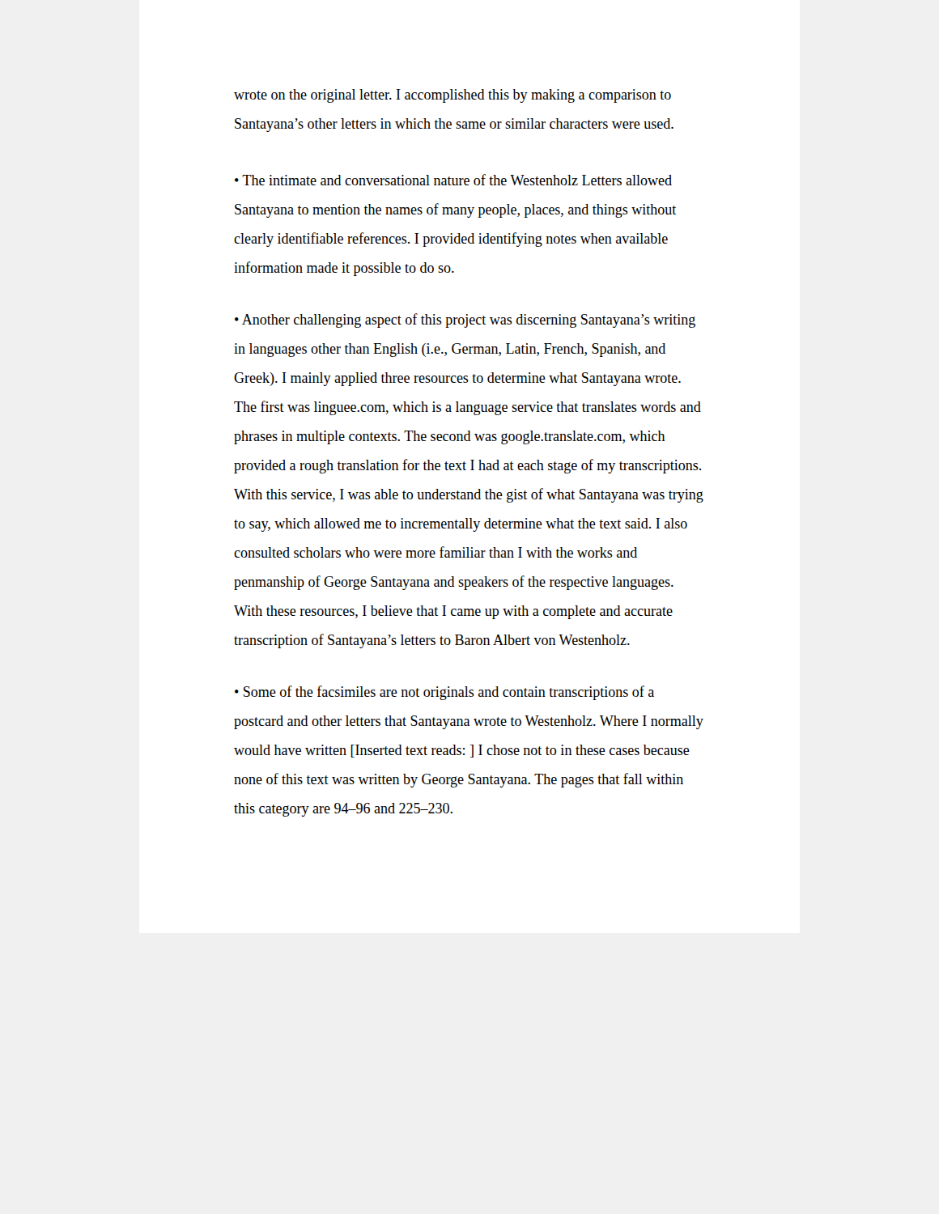wrote on the original letter. I accomplished this by making a comparison to Santayana’s other letters in which the same or similar characters were used.
• The intimate and conversational nature of the Westenholz Letters allowed Santayana to mention the names of many people, places, and things without clearly identifiable references. I provided identifying notes when available information made it possible to do so.
• Another challenging aspect of this project was discerning Santayana’s writing in languages other than English (i.e., German, Latin, French, Spanish, and Greek). I mainly applied three resources to determine what Santayana wrote. The first was linguee.com, which is a language service that translates words and phrases in multiple contexts. The second was google.translate.com, which provided a rough translation for the text I had at each stage of my transcriptions. With this service, I was able to understand the gist of what Santayana was trying to say, which allowed me to incrementally determine what the text said. I also consulted scholars who were more familiar than I with the works and penmanship of George Santayana and speakers of the respective languages. With these resources, I believe that I came up with a complete and accurate transcription of Santayana’s letters to Baron Albert von Westenholz.
• Some of the facsimiles are not originals and contain transcriptions of a postcard and other letters that Santayana wrote to Westenholz. Where I normally would have written [Inserted text reads: ] I chose not to in these cases because none of this text was written by George Santayana. The pages that fall within this category are 94–96 and 225–230.